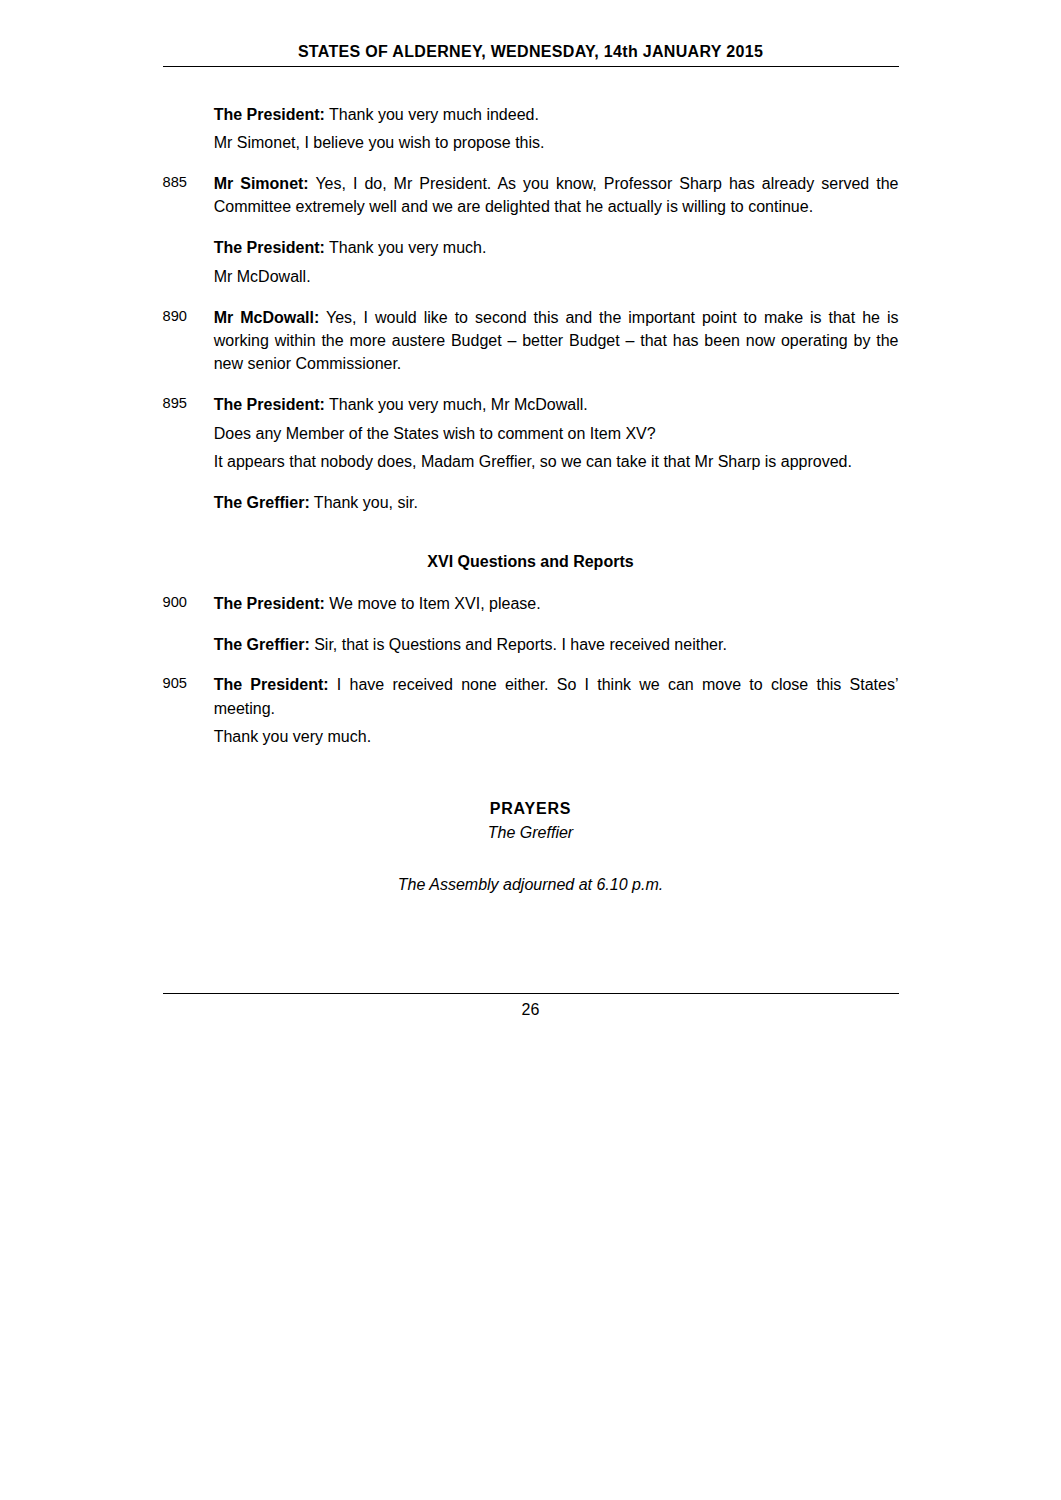STATES OF ALDERNEY, WEDNESDAY, 14th JANUARY 2015
The President: Thank you very much indeed.
Mr Simonet, I believe you wish to propose this.
885
Mr Simonet: Yes, I do, Mr President. As you know, Professor Sharp has already served the Committee extremely well and we are delighted that he actually is willing to continue.
The President: Thank you very much.
Mr McDowall.
890
Mr McDowall: Yes, I would like to second this and the important point to make is that he is working within the more austere Budget – better Budget – that has been now operating by the new senior Commissioner.
895
The President: Thank you very much, Mr McDowall.
Does any Member of the States wish to comment on Item XV?
It appears that nobody does, Madam Greffier, so we can take it that Mr Sharp is approved.
The Greffier: Thank you, sir.
XVI Questions and Reports
900
The President: We move to Item XVI, please.
The Greffier: Sir, that is Questions and Reports. I have received neither.
905
The President: I have received none either. So I think we can move to close this States’ meeting.
Thank you very much.
PRAYERS
The Greffier
The Assembly adjourned at 6.10 p.m.
26